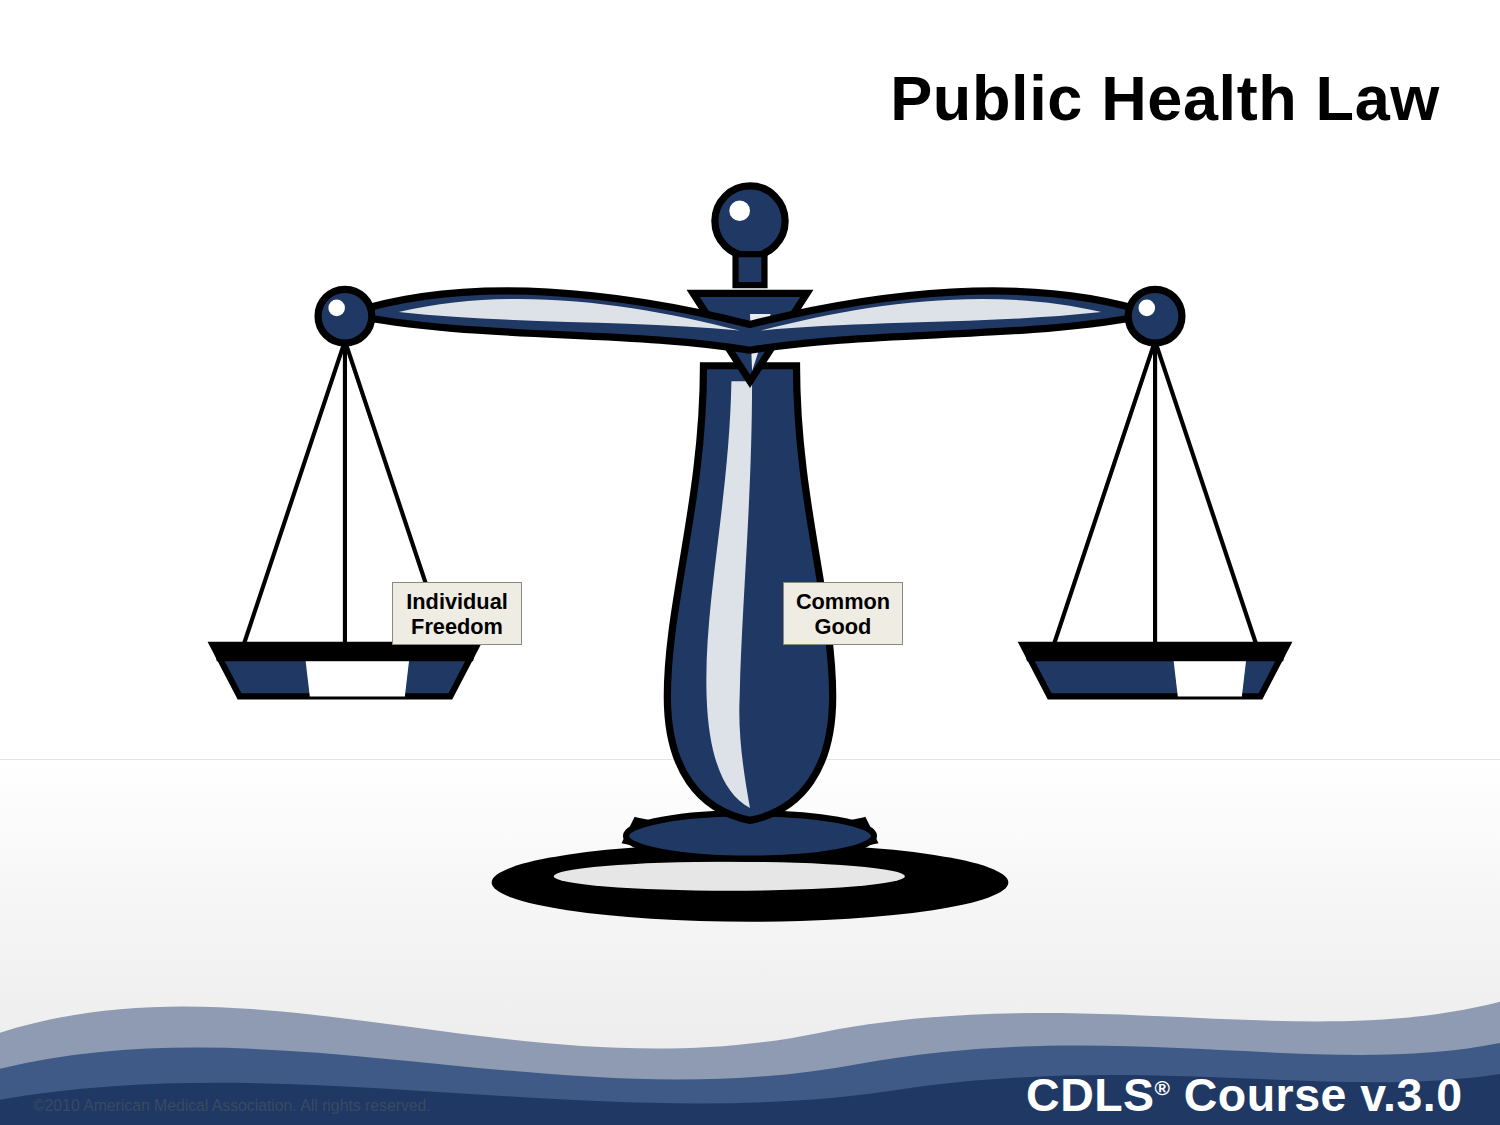Public Health Law
Individual
Freedom
Common
Good
©2010 American Medical Association. All rights reserved.
CDLS® Course v.3.0